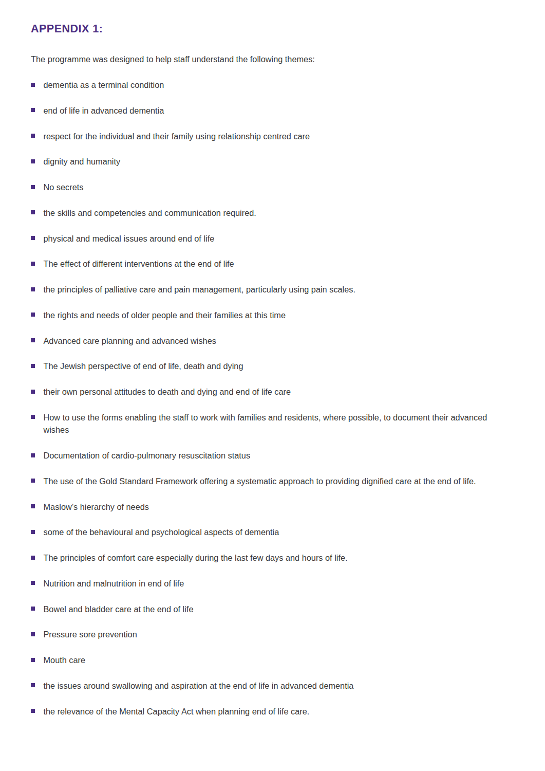Appendix 1:
The programme was designed to help staff understand the following themes:
dementia as a terminal condition
end of life in advanced dementia
respect for the individual and their family using relationship centred care
dignity and humanity
No secrets
the skills and competencies and communication required.
physical and medical issues around end of life
The effect of different interventions at the end of life
the principles of palliative care and pain management, particularly using pain scales.
the rights and needs of older people and their families at this time
Advanced care planning and advanced wishes
The Jewish perspective of end of life, death and dying
their own personal attitudes to death and dying and end of life care
How to use the forms enabling the staff to work with families and residents, where possible, to document their advanced wishes
Documentation of cardio-pulmonary resuscitation status
The use of the Gold Standard Framework offering a systematic approach to providing dignified care at the end of life.
Maslow’s hierarchy of needs
some of the behavioural and psychological aspects of dementia
The principles of comfort care especially during the last few days and hours of life.
Nutrition and malnutrition in end of life
Bowel and bladder care at the end of life
Pressure sore prevention
Mouth care
the issues around swallowing and aspiration at the end of life in advanced dementia
the relevance of the Mental Capacity Act when planning end of life care.